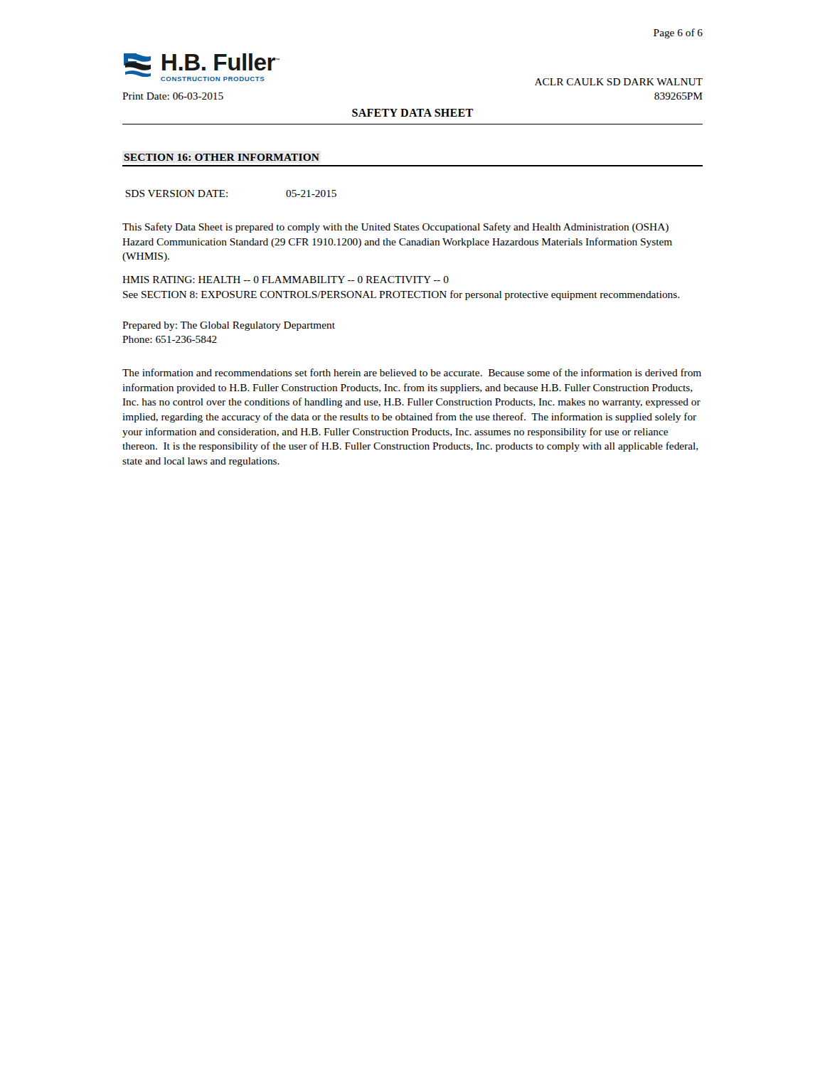Page 6 of 6
H.B. Fuller™
CONSTRUCTION PRODUCTS
ACLR CAULK SD DARK WALNUT
Print Date: 06-03-2015
839265PM
SAFETY DATA SHEET
SECTION 16: OTHER INFORMATION
SDS VERSION DATE: 05-21-2015
This Safety Data Sheet is prepared to comply with the United States Occupational Safety and Health Administration (OSHA) Hazard Communication Standard (29 CFR 1910.1200) and the Canadian Workplace Hazardous Materials Information System (WHMIS).
HMIS RATING: HEALTH -- 0 FLAMMABILITY -- 0 REACTIVITY -- 0
See SECTION 8: EXPOSURE CONTROLS/PERSONAL PROTECTION for personal protective equipment recommendations.
Prepared by: The Global Regulatory Department
Phone: 651-236-5842
The information and recommendations set forth herein are believed to be accurate. Because some of the information is derived from information provided to H.B. Fuller Construction Products, Inc. from its suppliers, and because H.B. Fuller Construction Products, Inc. has no control over the conditions of handling and use, H.B. Fuller Construction Products, Inc. makes no warranty, expressed or implied, regarding the accuracy of the data or the results to be obtained from the use thereof. The information is supplied solely for your information and consideration, and H.B. Fuller Construction Products, Inc. assumes no responsibility for use or reliance thereon. It is the responsibility of the user of H.B. Fuller Construction Products, Inc. products to comply with all applicable federal, state and local laws and regulations.